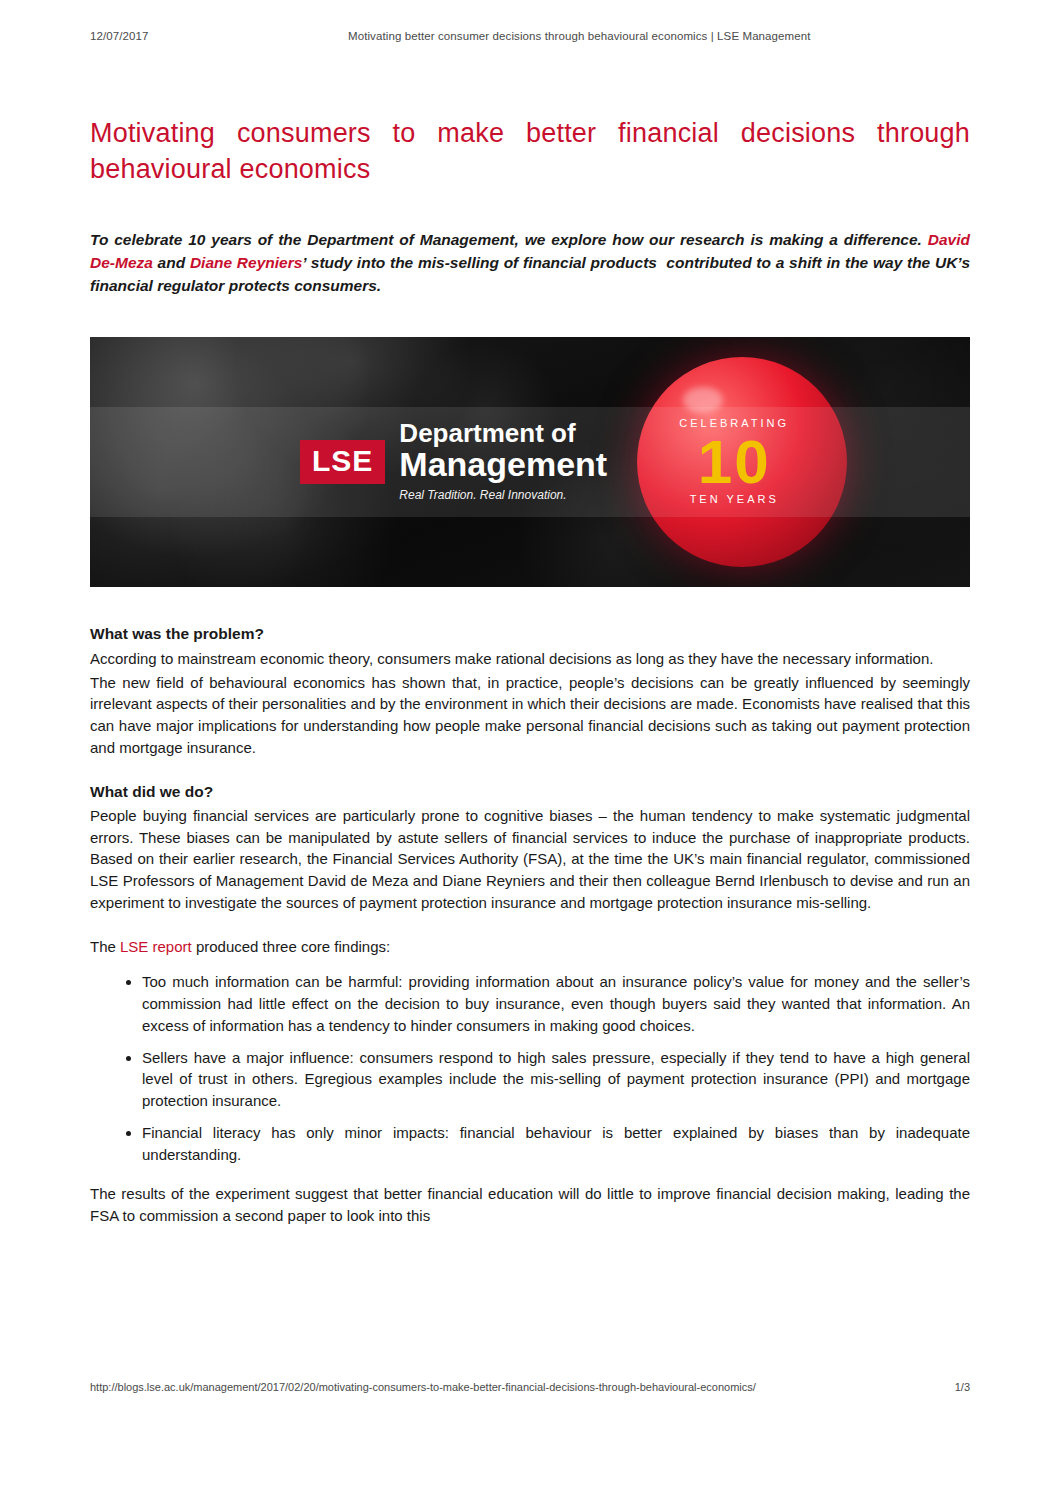12/07/2017 Motivating better consumer decisions through behavioural economics | LSE Management
Motivating consumers to make better financial decisions through behavioural economics
To celebrate 10 years of the Department of Management, we explore how our research is making a difference. David De-Meza and Diane Reyniers’ study into the mis-selling of financial products contributed to a shift in the way the UK’s financial regulator protects consumers.
LSE
Department of
Management
Real Tradition. Real Innovation.
Celebrating
10
Ten Years
What was the problem?
According to mainstream economic theory, consumers make rational decisions as long as they have the necessary information.
The new field of behavioural economics has shown that, in practice, people’s decisions can be greatly influenced by seemingly irrelevant aspects of their personalities and by the environment in which their decisions are made. Economists have realised that this can have major implications for understanding how people make personal financial decisions such as taking out payment protection and mortgage insurance.
What did we do?
People buying financial services are particularly prone to cognitive biases – the human tendency to make systematic judgmental errors. These biases can be manipulated by astute sellers of financial services to induce the purchase of inappropriate products. Based on their earlier research, the Financial Services Authority (FSA), at the time the UK’s main financial regulator, commissioned LSE Professors of Management David de Meza and Diane Reyniers and their then colleague Bernd Irlenbusch to devise and run an experiment to investigate the sources of payment protection insurance and mortgage protection insurance mis-selling.
The LSE report produced three core findings:
Too much information can be harmful: providing information about an insurance policy’s value for money and the seller’s commission had little effect on the decision to buy insurance, even though buyers said they wanted that information. An excess of information has a tendency to hinder consumers in making good choices.
Sellers have a major influence: consumers respond to high sales pressure, especially if they tend to have a high general level of trust in others. Egregious examples include the mis-selling of payment protection insurance (PPI) and mortgage protection insurance.
Financial literacy has only minor impacts: financial behaviour is better explained by biases than by inadequate understanding.
The results of the experiment suggest that better financial education will do little to improve financial decision making, leading the FSA to commission a second paper to look into this
http://blogs.lse.ac.uk/management/2017/02/20/motivating-consumers-to-make-better-financial-decisions-through-behavioural-economics/ 1/3